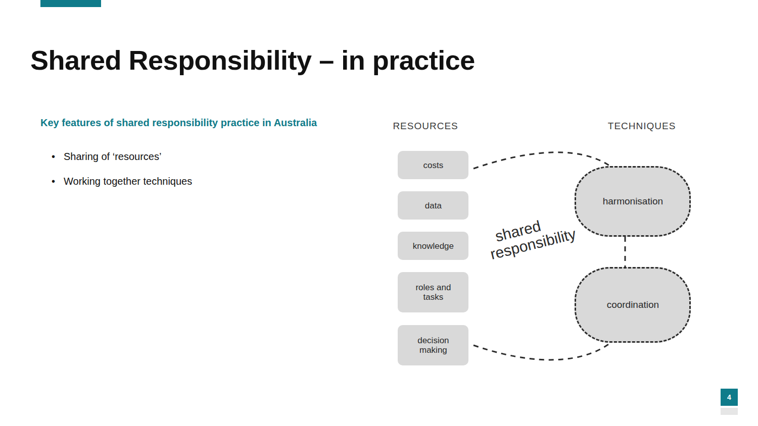Shared Responsibility – in practice
Key features of shared responsibility practice in Australia
Sharing of ‘resources’
Working together techniques
RESOURCES TECHNIQUES
costs
data
knowledge
roles and
tasks
decision
making
harmonisation
coordination
shared responsibility
4